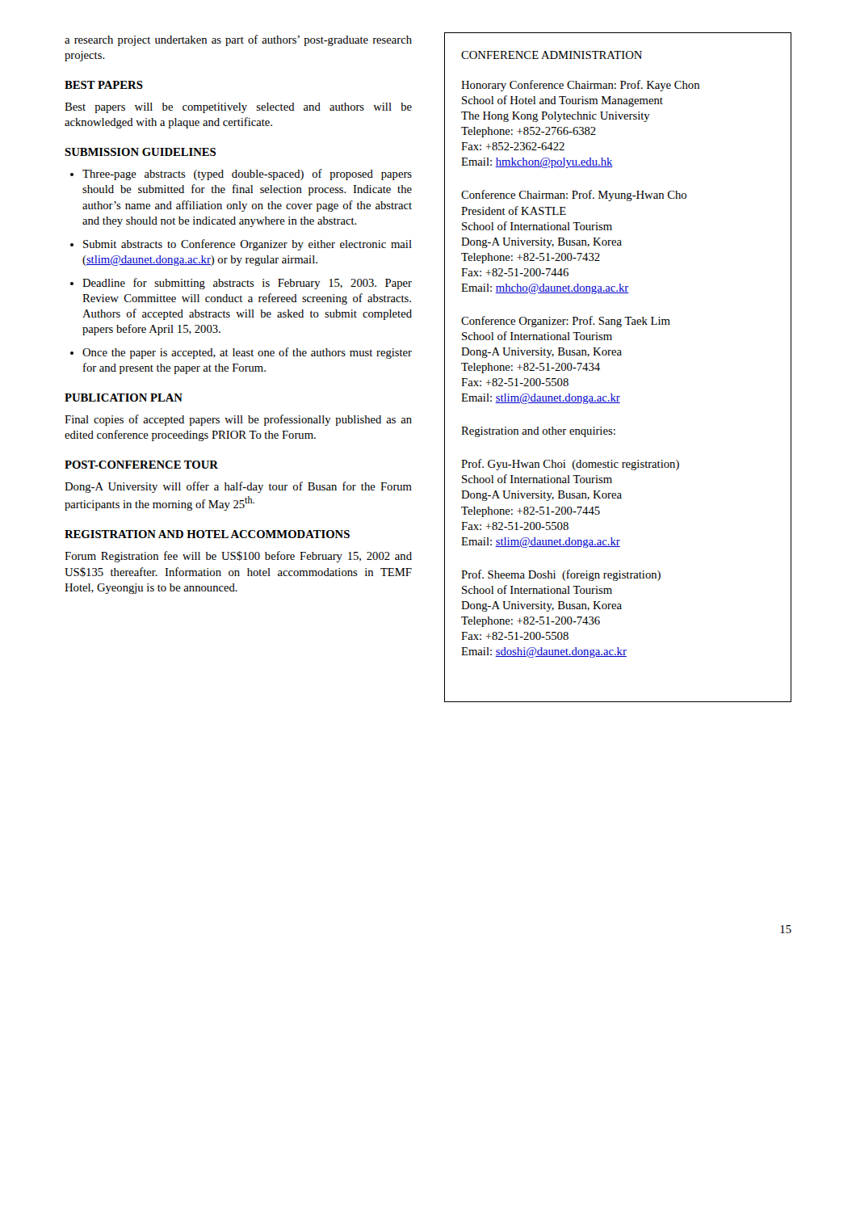a research project undertaken as part of authors’ post-graduate research projects.
Best Papers
Best papers will be competitively selected and authors will be acknowledged with a plaque and certificate.
Submission Guidelines
Three-page abstracts (typed double-spaced) of proposed papers should be submitted for the final selection process. Indicate the author’s name and affiliation only on the cover page of the abstract and they should not be indicated anywhere in the abstract.
Submit abstracts to Conference Organizer by either electronic mail (stlim@daunet.donga.ac.kr) or by regular airmail.
Deadline for submitting abstracts is February 15, 2003. Paper Review Committee will conduct a refereed screening of abstracts. Authors of accepted abstracts will be asked to submit completed papers before April 15, 2003.
Once the paper is accepted, at least one of the authors must register for and present the paper at the Forum.
Publication Plan
Final copies of accepted papers will be professionally published as an edited conference proceedings PRIOR To the Forum.
Post-Conference Tour
Dong-A University will offer a half-day tour of Busan for the Forum participants in the morning of May 25th.
Registration and Hotel Accommodations
Forum Registration fee will be US$100 before February 15, 2002 and US$135 thereafter. Information on hotel accommodations in TEMF Hotel, Gyeongju is to be announced.
CONFERENCE ADMINISTRATION
Honorary Conference Chairman: Prof. Kaye Chon
School of Hotel and Tourism Management
The Hong Kong Polytechnic University
Telephone: +852-2766-6382
Fax: +852-2362-6422
Email: hmkchon@polyu.edu.hk
Conference Chairman: Prof. Myung-Hwan Cho
President of KASTLE
School of International Tourism
Dong-A University, Busan, Korea
Telephone: +82-51-200-7432
Fax: +82-51-200-7446
Email: mhcho@daunet.donga.ac.kr
Conference Organizer: Prof. Sang Taek Lim
School of International Tourism
Dong-A University, Busan, Korea
Telephone: +82-51-200-7434
Fax: +82-51-200-5508
Email: stlim@daunet.donga.ac.kr
Registration and other enquiries:
Prof. Gyu-Hwan Choi (domestic registration)
School of International Tourism
Dong-A University, Busan, Korea
Telephone: +82-51-200-7445
Fax: +82-51-200-5508
Email: stlim@daunet.donga.ac.kr
Prof. Sheema Doshi (foreign registration)
School of International Tourism
Dong-A University, Busan, Korea
Telephone: +82-51-200-7436
Fax: +82-51-200-5508
Email: sdoshi@daunet.donga.ac.kr
15